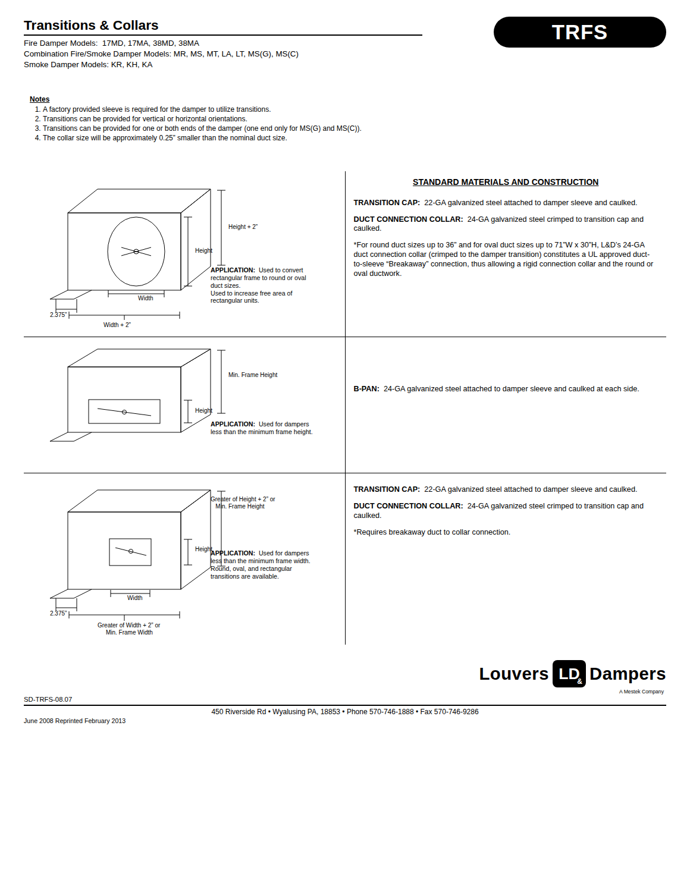TRFS
Transitions & Collars
Fire Damper Models: 17MD, 17MA, 38MD, 38MA
Combination Fire/Smoke Damper Models: MR, MS, MT, LA, LT, MS(G), MS(C)
Smoke Damper Models: KR, KH, KA
Notes
A factory provided sleeve is required for the damper to utilize transitions.
Transitions can be provided for vertical or horizontal orientations.
Transitions can be provided for one or both ends of the damper (one end only for MS(G) and MS(C)).
The collar size will be approximately 0.25” smaller than the nominal duct size.
Height + 2”
Height
Width
Width + 2”
2.375”
APPLICATION: Used to convert rectangular frame to round or oval duct sizes.
Used to increase free area of rectangular units.
STANDARD MATERIALS AND CONSTRUCTION
TRANSITION CAP: 22-GA galvanized steel attached to damper sleeve and caulked.
DUCT CONNECTION COLLAR: 24-GA galvanized steel crimped to transition cap and caulked.
*For round duct sizes up to 36” and for oval duct sizes up to 71”W x 30”H, L&D’s 24-GA duct connection collar (crimped to the damper transition) constitutes a UL approved duct-to-sleeve “Breakaway” connection, thus allowing a rigid connection collar and the round or oval ductwork.
Min. Frame Height
Height
APPLICATION: Used for dampers less than the minimum frame height.
B-PAN: 24-GA galvanized steel attached to damper sleeve and caulked at each side.
Greater of Height + 2” or
Min. Frame Height
Height
Width
Greater of Width + 2” or
Min. Frame Width
2.375”
APPLICATION: Used for dampers less than the minimum frame width. Round, oval, and rectangular transitions are available.
TRANSITION CAP: 22-GA galvanized steel attached to damper sleeve and caulked.
DUCT CONNECTION COLLAR: 24-GA galvanized steel crimped to transition cap and caulked.
*Requires breakaway duct to collar connection.
Louvers L&D Dampers
A Mestek Company
SD-TRFS-08.07
450 Riverside Rd • Wyalusing PA, 18853 • Phone 570-746-1888 • Fax 570-746-9286
June 2008 Reprinted February 2013